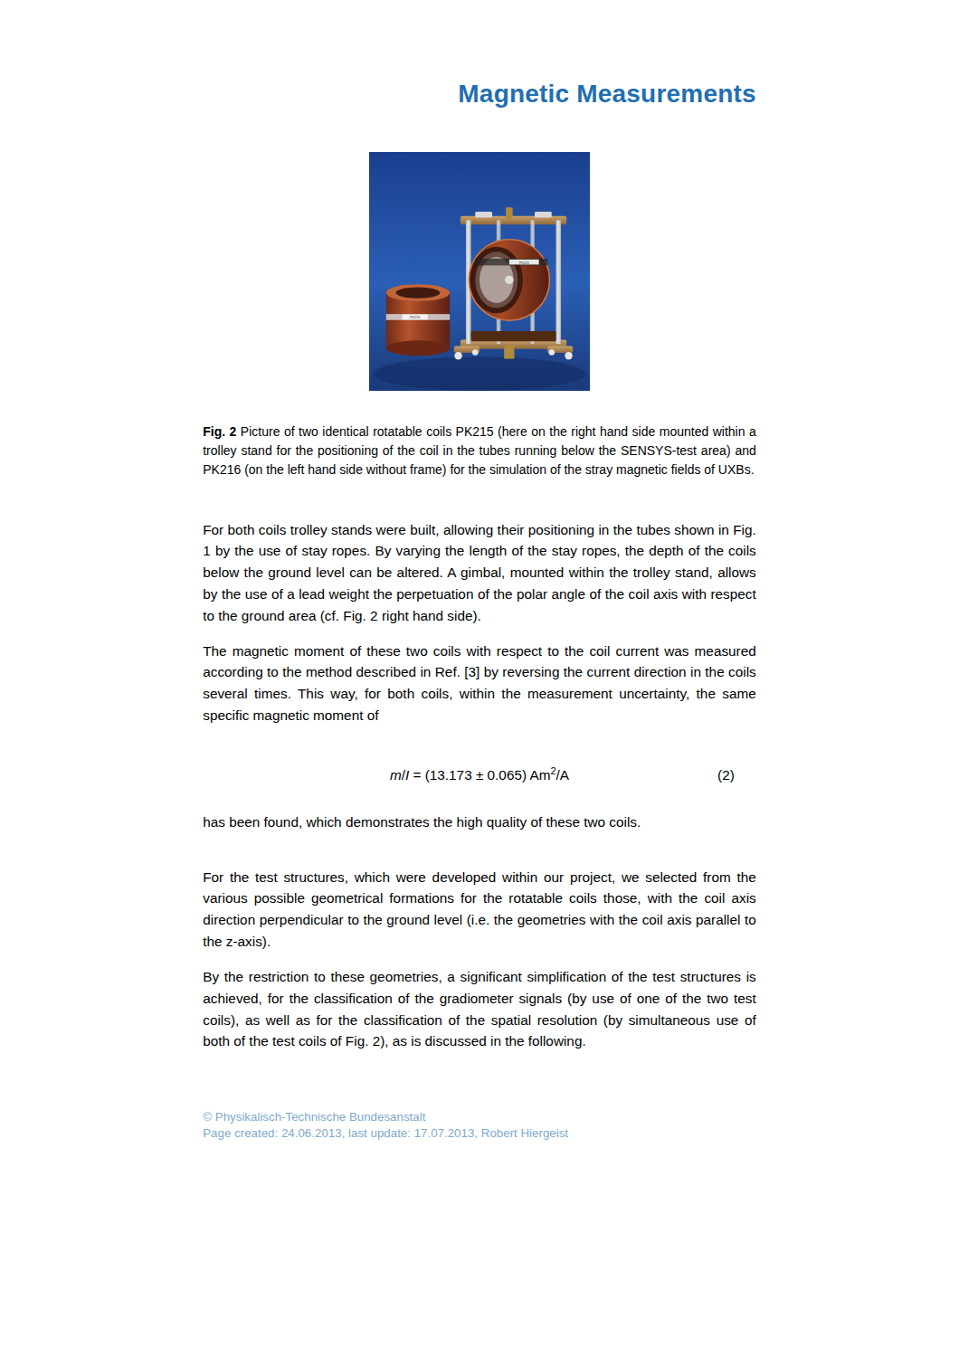Magnetic Measurements
Fig. 2 Picture of two identical rotatable coils PK215 (here on the right hand side mounted within a trolley stand for the positioning of the coil in the tubes running below the SENSYS-test area) and PK216 (on the left hand side without frame) for the simulation of the stray magnetic fields of UXBs.
For both coils trolley stands were built, allowing their positioning in the tubes shown in Fig. 1 by the use of stay ropes. By varying the length of the stay ropes, the depth of the coils below the ground level can be altered. A gimbal, mounted within the trolley stand, allows by the use of a lead weight the perpetuation of the polar angle of the coil axis with respect to the ground area (cf. Fig. 2 right hand side).
The magnetic moment of these two coils with respect to the coil current was measured according to the method described in Ref. [3] by reversing the current direction in the coils several times. This way, for both coils, within the measurement uncertainty, the same specific magnetic moment of
m/I = (13.173 ± 0.065) Am2/A (2)
has been found, which demonstrates the high quality of these two coils.
For the test structures, which were developed within our project, we selected from the various possible geometrical formations for the rotatable coils those, with the coil axis direction perpendicular to the ground level (i.e. the geometries with the coil axis parallel to the z-axis).
By the restriction to these geometries, a significant simplification of the test structures is achieved, for the classification of the gradiometer signals (by use of one of the two test coils), as well as for the classification of the spatial resolution (by simultaneous use of both of the test coils of Fig. 2), as is discussed in the following.
© Physikalisch-Technische Bundesanstalt
Page created: 24.06.2013, last update: 17.07.2013, Robert Hiergeist